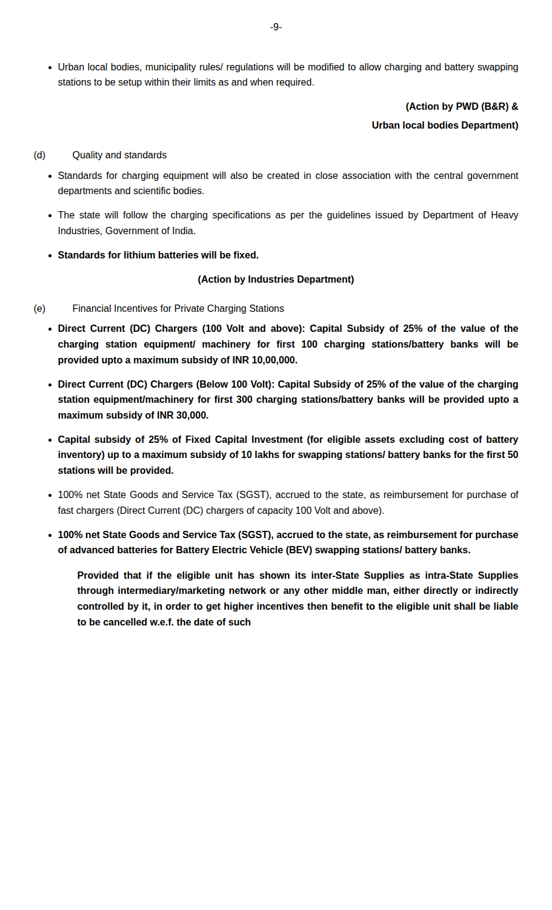-9-
Urban local bodies, municipality rules/ regulations will be modified to allow charging and battery swapping stations to be setup within their limits as and when required.
(Action by PWD (B&R) &
Urban local bodies Department)
(d) Quality and standards
Standards for charging equipment will also be created in close association with the central government departments and scientific bodies.
The state will follow the charging specifications as per the guidelines issued by Department of Heavy Industries, Government of India.
Standards for lithium batteries will be fixed.
(Action by Industries Department)
(e) Financial Incentives for Private Charging Stations
Direct Current (DC) Chargers (100 Volt and above): Capital Subsidy of 25% of the value of the charging station equipment/ machinery for first 100 charging stations/battery banks will be provided upto a maximum subsidy of INR 10,00,000.
Direct Current (DC) Chargers (Below 100 Volt): Capital Subsidy of 25% of the value of the charging station equipment/machinery for first 300 charging stations/battery banks will be provided upto a maximum subsidy of INR 30,000.
Capital subsidy of 25% of Fixed Capital Investment (for eligible assets excluding cost of battery inventory) up to a maximum subsidy of 10 lakhs for swapping stations/ battery banks for the first 50 stations will be provided.
100% net State Goods and Service Tax (SGST), accrued to the state, as reimbursement for purchase of fast chargers (Direct Current (DC) chargers of capacity 100 Volt and above).
100% net State Goods and Service Tax (SGST), accrued to the state, as reimbursement for purchase of advanced batteries for Battery Electric Vehicle (BEV) swapping stations/ battery banks.
Provided that if the eligible unit has shown its inter-State Supplies as intra-State Supplies through intermediary/marketing network or any other middle man, either directly or indirectly controlled by it, in order to get higher incentives then benefit to the eligible unit shall be liable to be cancelled w.e.f. the date of such